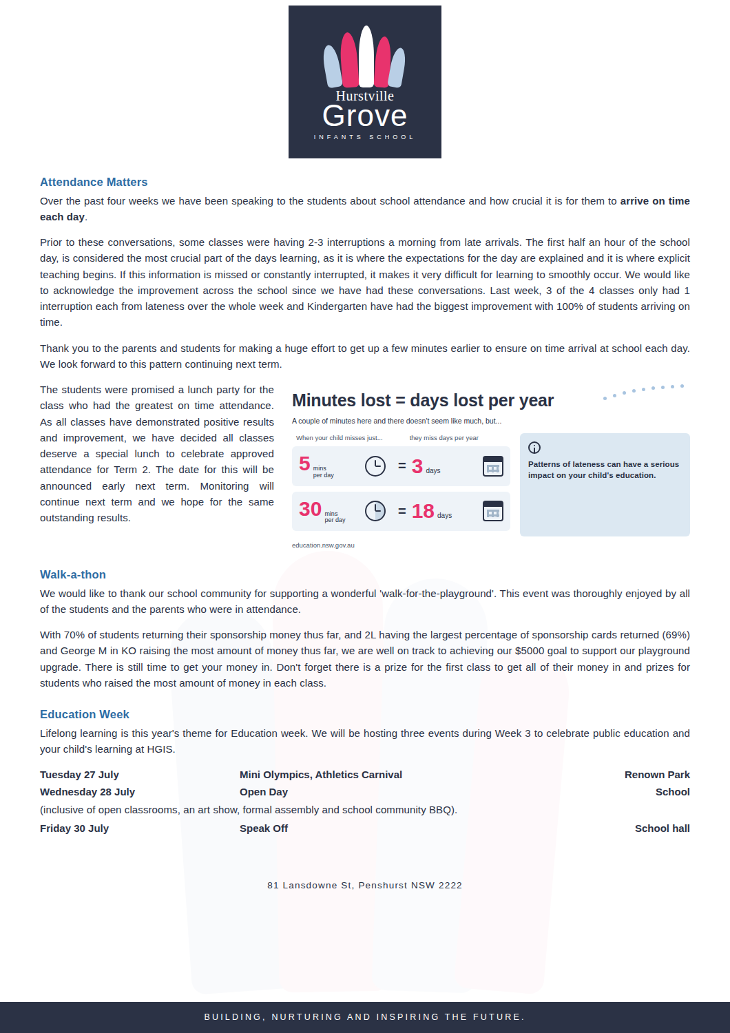Hurstville
Grove
INFANTS SCHOOL
Attendance Matters
Over the past four weeks we have been speaking to the students about school attendance and how crucial it is for them to arrive on time each day.
Prior to these conversations, some classes were having 2-3 interruptions a morning from late arrivals. The first half an hour of the school day, is considered the most crucial part of the days learning, as it is where the expectations for the day are explained and it is where explicit teaching begins. If this information is missed or constantly interrupted, it makes it very difficult for learning to smoothly occur. We would like to acknowledge the improvement across the school since we have had these conversations. Last week, 3 of the 4 classes only had 1 interruption each from lateness over the whole week and Kindergarten have had the biggest improvement with 100% of students arriving on time.
Thank you to the parents and students for making a huge effort to get up a few minutes earlier to ensure on time arrival at school each day. We look forward to this pattern continuing next term.
The students were promised a lunch party for the class who had the greatest on time attendance. As all classes have demonstrated positive results and improvement, we have decided all classes deserve a special lunch to celebrate approved attendance for Term 2. The date for this will be announced early next term. Monitoring will continue next term and we hope for the same outstanding results.
Minutes lost = days lost per year
A couple of minutes here and there doesn't seem like much, but...
When your child misses just...
they miss days per year
5 mins
per day
=
3 days
30 mins
per day
=
18 days
Patterns of lateness can have a serious impact on your child's education.
education.nsw.gov.au
Walk-a-thon
We would like to thank our school community for supporting a wonderful 'walk-for-the-playground'. This event was thoroughly enjoyed by all of the students and the parents who were in attendance.
With 70% of students returning their sponsorship money thus far, and 2L having the largest percentage of sponsorship cards returned (69%) and George M in KO raising the most amount of money thus far, we are well on track to achieving our $5000 goal to support our playground upgrade. There is still time to get your money in. Don't forget there is a prize for the first class to get all of their money in and prizes for students who raised the most amount of money in each class.
Education Week
Lifelong learning is this year's theme for Education week. We will be hosting three events during Week 3 to celebrate public education and your child's learning at HGIS.
| Tuesday 27 July | Mini Olympics, Athletics Carnival | Renown Park |
| Wednesday 28 July | Open Day | School |
(inclusive of open classrooms, an art show, formal assembly and school community BBQ).
| Friday 30 July | Speak Off | School hall |
81 Lansdowne St, Penshurst NSW 2222
BUILDING, NURTURING AND INSPIRING THE FUTURE.